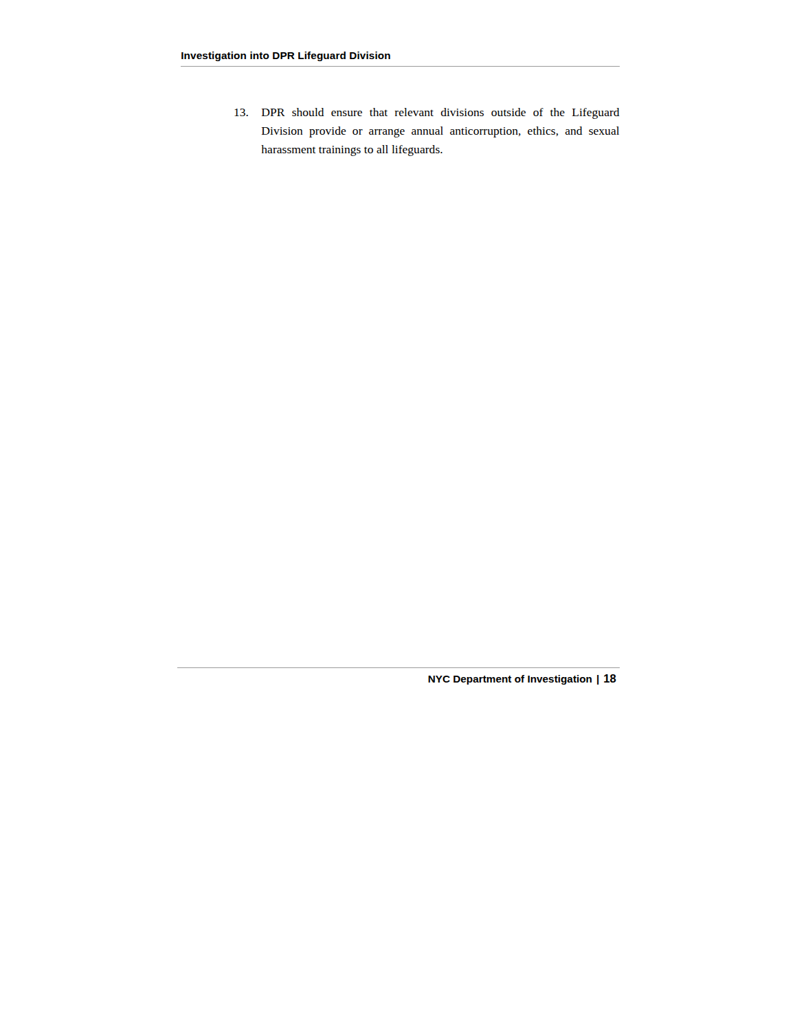Investigation into DPR Lifeguard Division
13. DPR should ensure that relevant divisions outside of the Lifeguard Division provide or arrange annual anticorruption, ethics, and sexual harassment trainings to all lifeguards.
NYC Department of Investigation|18